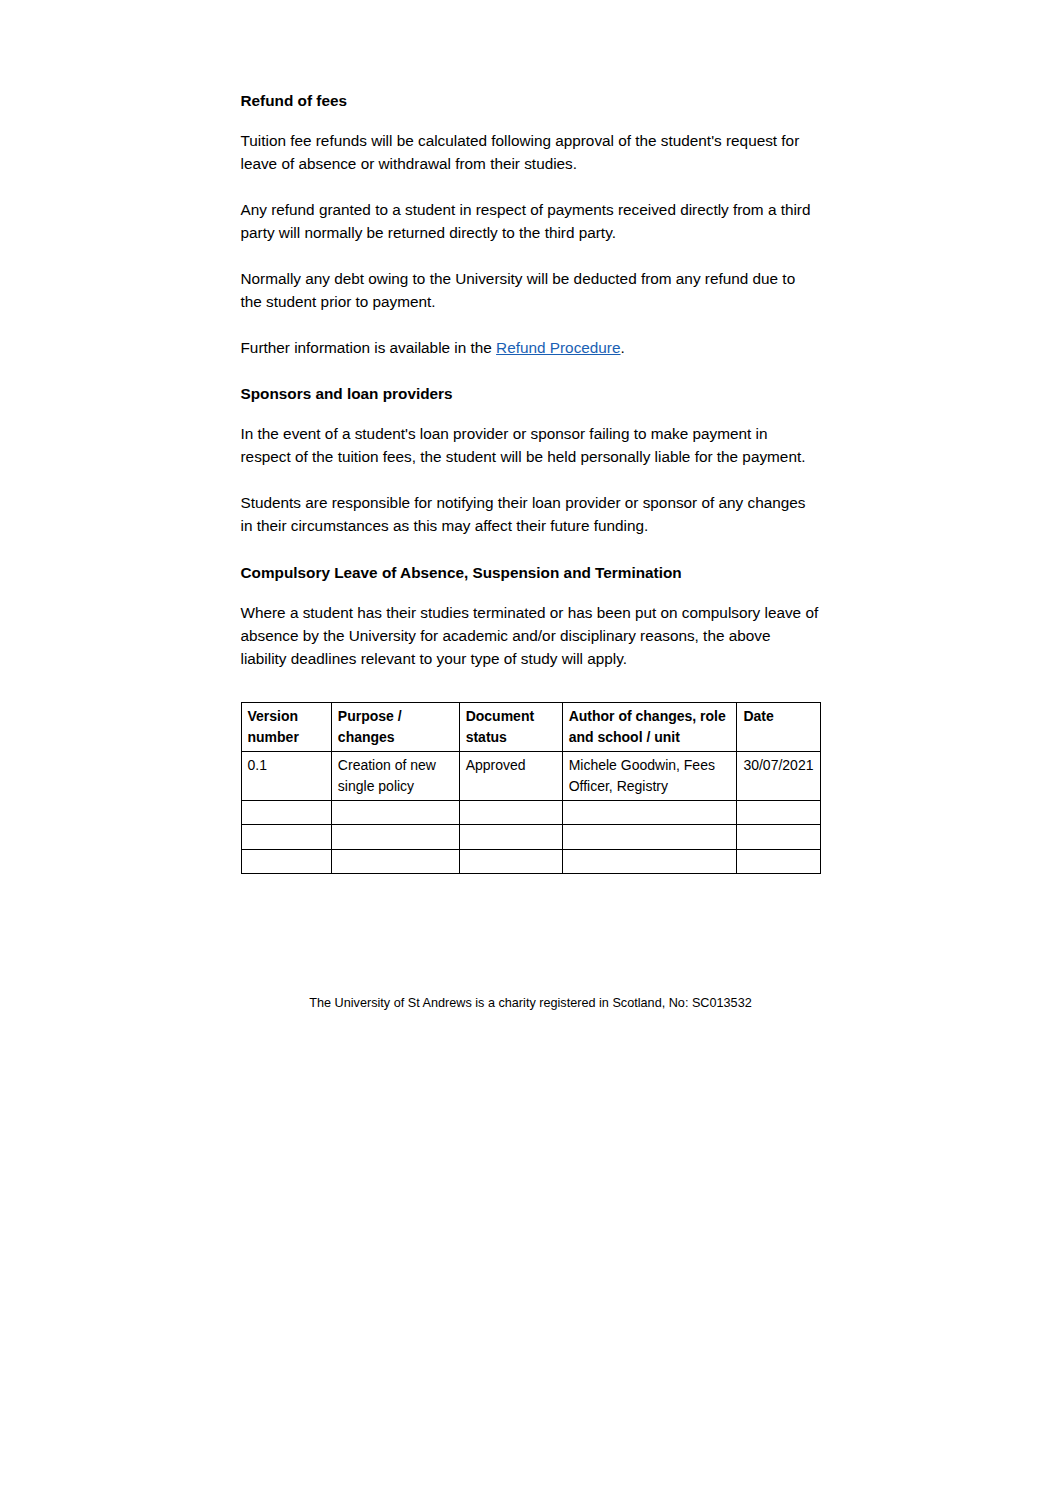Refund of fees
Tuition fee refunds will be calculated following approval of the student's request for leave of absence or withdrawal from their studies.
Any refund granted to a student in respect of payments received directly from a third party will normally be returned directly to the third party.
Normally any debt owing to the University will be deducted from any refund due to the student prior to payment.
Further information is available in the Refund Procedure.
Sponsors and loan providers
In the event of a student's loan provider or sponsor failing to make payment in respect of the tuition fees, the student will be held personally liable for the payment.
Students are responsible for notifying their loan provider or sponsor of any changes in their circumstances as this may affect their future funding.
Compulsory Leave of Absence, Suspension and Termination
Where a student has their studies terminated or has been put on compulsory leave of absence by the University for academic and/or disciplinary reasons, the above liability deadlines relevant to your type of study will apply.
| Version number | Purpose / changes | Document status | Author of changes, role and school / unit | Date |
| --- | --- | --- | --- | --- |
| 0.1 | Creation of new single policy | Approved | Michele Goodwin, Fees Officer, Registry | 30/07/2021 |
The University of St Andrews is a charity registered in Scotland, No: SC013532